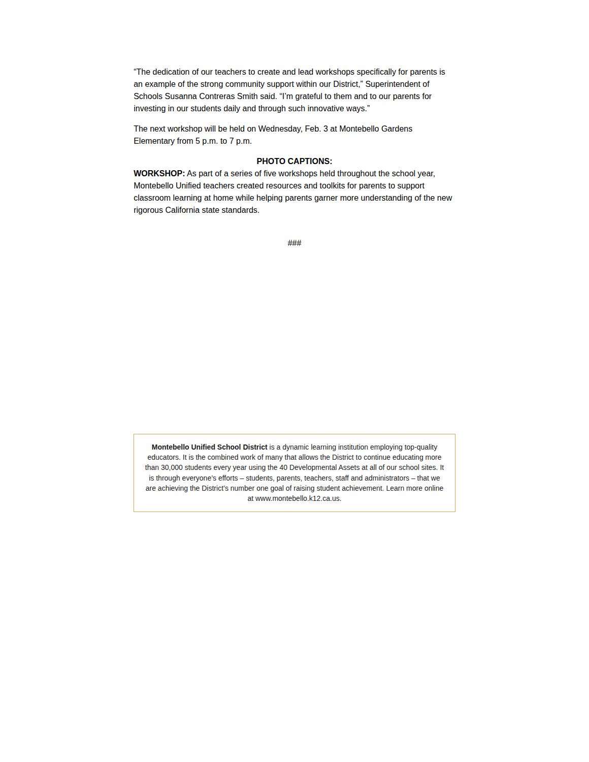“The dedication of our teachers to create and lead workshops specifically for parents is an example of the strong community support within our District,” Superintendent of Schools Susanna Contreras Smith said. “I’m grateful to them and to our parents for investing in our students daily and through such innovative ways.”
The next workshop will be held on Wednesday, Feb. 3 at Montebello Gardens Elementary from 5 p.m. to 7 p.m.
PHOTO CAPTIONS:
WORKSHOP: As part of a series of five workshops held throughout the school year, Montebello Unified teachers created resources and toolkits for parents to support classroom learning at home while helping parents garner more understanding of the new rigorous California state standards.
###
Montebello Unified School District is a dynamic learning institution employing top-quality educators. It is the combined work of many that allows the District to continue educating more than 30,000 students every year using the 40 Developmental Assets at all of our school sites. It is through everyone’s efforts – students, parents, teachers, staff and administrators – that we are achieving the District’s number one goal of raising student achievement. Learn more online at www.montebello.k12.ca.us.